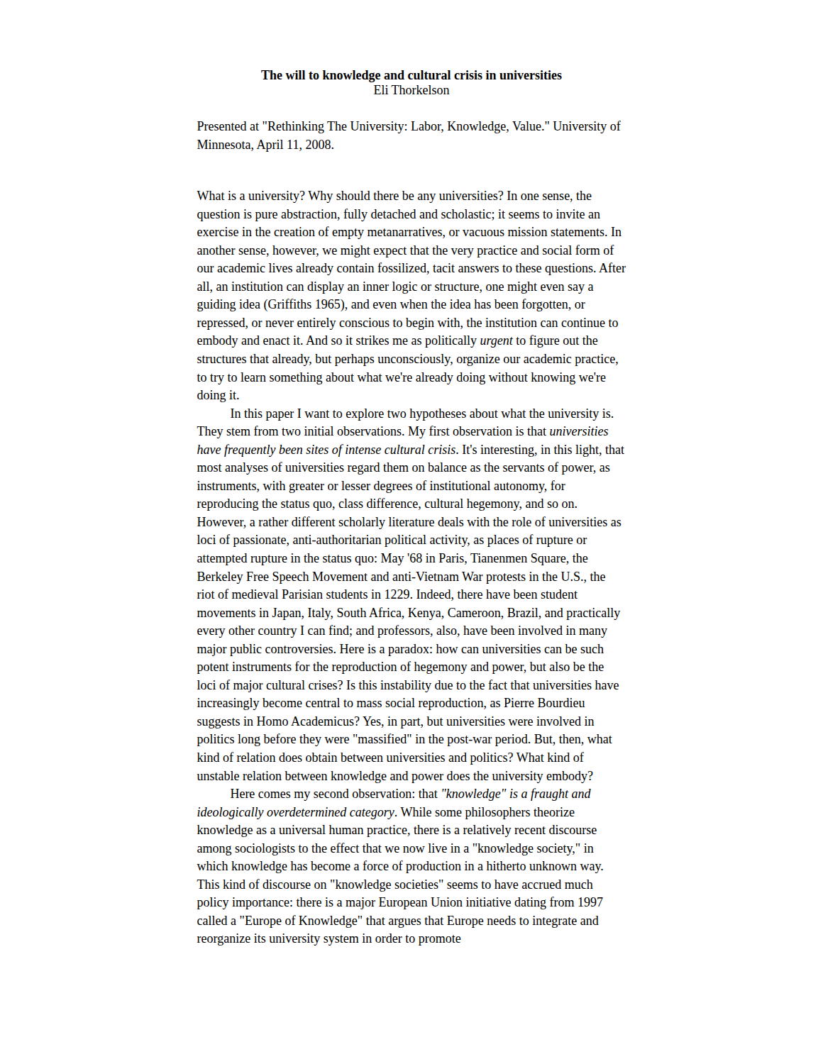The will to knowledge and cultural crisis in universities
Eli Thorkelson
Presented at "Rethinking The University: Labor, Knowledge, Value." University of Minnesota, April 11, 2008.
What is a university? Why should there be any universities? In one sense, the question is pure abstraction, fully detached and scholastic; it seems to invite an exercise in the creation of empty metanarratives, or vacuous mission statements. In another sense, however, we might expect that the very practice and social form of our academic lives already contain fossilized, tacit answers to these questions. After all, an institution can display an inner logic or structure, one might even say a guiding idea (Griffiths 1965), and even when the idea has been forgotten, or repressed, or never entirely conscious to begin with, the institution can continue to embody and enact it. And so it strikes me as politically urgent to figure out the structures that already, but perhaps unconsciously, organize our academic practice, to try to learn something about what we're already doing without knowing we're doing it.
In this paper I want to explore two hypotheses about what the university is. They stem from two initial observations. My first observation is that universities have frequently been sites of intense cultural crisis. It's interesting, in this light, that most analyses of universities regard them on balance as the servants of power, as instruments, with greater or lesser degrees of institutional autonomy, for reproducing the status quo, class difference, cultural hegemony, and so on. However, a rather different scholarly literature deals with the role of universities as loci of passionate, anti-authoritarian political activity, as places of rupture or attempted rupture in the status quo: May '68 in Paris, Tianenmen Square, the Berkeley Free Speech Movement and anti-Vietnam War protests in the U.S., the riot of medieval Parisian students in 1229. Indeed, there have been student movements in Japan, Italy, South Africa, Kenya, Cameroon, Brazil, and practically every other country I can find; and professors, also, have been involved in many major public controversies. Here is a paradox: how can universities can be such potent instruments for the reproduction of hegemony and power, but also be the loci of major cultural crises? Is this instability due to the fact that universities have increasingly become central to mass social reproduction, as Pierre Bourdieu suggests in Homo Academicus? Yes, in part, but universities were involved in politics long before they were "massified" in the post-war period. But, then, what kind of relation does obtain between universities and politics? What kind of unstable relation between knowledge and power does the university embody?
Here comes my second observation: that "knowledge" is a fraught and ideologically overdetermined category. While some philosophers theorize knowledge as a universal human practice, there is a relatively recent discourse among sociologists to the effect that we now live in a "knowledge society," in which knowledge has become a force of production in a hitherto unknown way. This kind of discourse on "knowledge societies" seems to have accrued much policy importance: there is a major European Union initiative dating from 1997 called a "Europe of Knowledge" that argues that Europe needs to integrate and reorganize its university system in order to promote